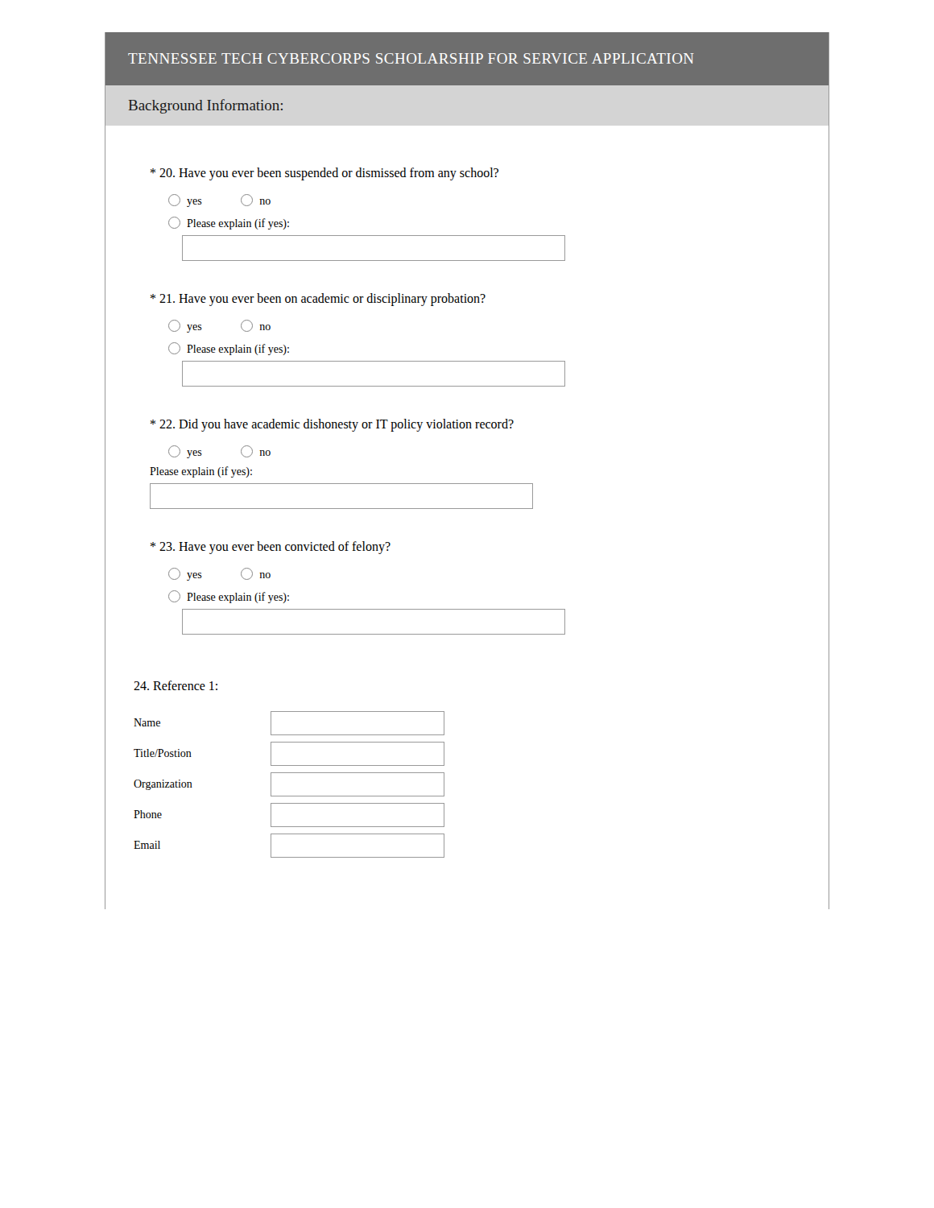Tennessee Tech CyberCorps Scholarship for Service Application
Background Information:
* 20. Have you ever been suspended or dismissed from any school?
yes no
Please explain (if yes):
* 21. Have you ever been on academic or disciplinary probation?
yes no
Please explain (if yes):
* 22. Did you have academic dishonesty or IT policy violation record?
yes no
Please explain (if yes):
* 23. Have you ever been convicted of felony?
yes no
Please explain (if yes):
24. Reference 1:
| Name | |
| Title/Postion | |
| Organization | |
| Phone | |
| Email | |